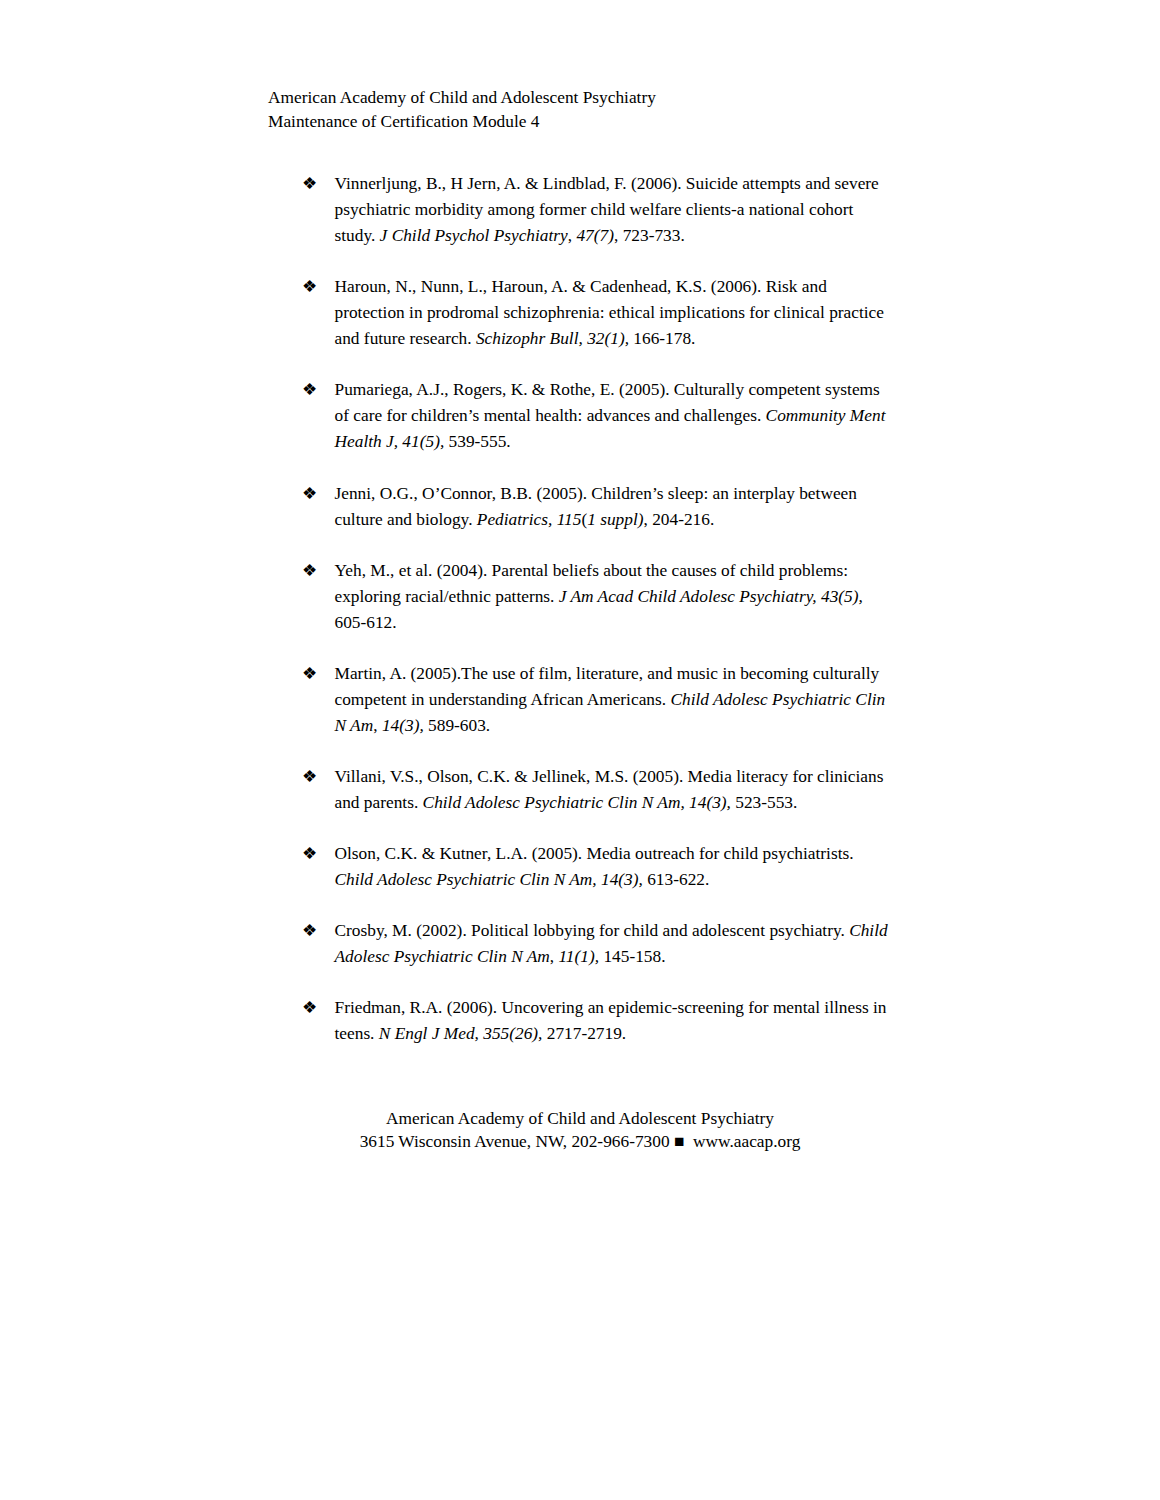American Academy of Child and Adolescent Psychiatry
Maintenance of Certification Module 4
Vinnerljung, B., H Jern, A. & Lindblad, F. (2006). Suicide attempts and severe psychiatric morbidity among former child welfare clients-a national cohort study. J Child Psychol Psychiatry, 47(7), 723-733.
Haroun, N., Nunn, L., Haroun, A. & Cadenhead, K.S. (2006). Risk and protection in prodromal schizophrenia: ethical implications for clinical practice and future research. Schizophr Bull, 32(1), 166-178.
Pumariega, A.J., Rogers, K. & Rothe, E. (2005). Culturally competent systems of care for children’s mental health: advances and challenges. Community Ment Health J, 41(5), 539-555.
Jenni, O.G., O’Connor, B.B. (2005). Children’s sleep: an interplay between culture and biology. Pediatrics, 115(1 suppl), 204-216.
Yeh, M., et al. (2004). Parental beliefs about the causes of child problems: exploring racial/ethnic patterns. J Am Acad Child Adolesc Psychiatry, 43(5), 605-612.
Martin, A. (2005).The use of film, literature, and music in becoming culturally competent in understanding African Americans. Child Adolesc Psychiatric Clin N Am, 14(3), 589-603.
Villani, V.S., Olson, C.K. & Jellinek, M.S. (2005). Media literacy for clinicians and parents. Child Adolesc Psychiatric Clin N Am, 14(3), 523-553.
Olson, C.K. & Kutner, L.A. (2005). Media outreach for child psychiatrists. Child Adolesc Psychiatric Clin N Am, 14(3), 613-622.
Crosby, M. (2002). Political lobbying for child and adolescent psychiatry. Child Adolesc Psychiatric Clin N Am, 11(1), 145-158.
Friedman, R.A. (2006). Uncovering an epidemic-screening for mental illness in teens. N Engl J Med, 355(26), 2717-2719.
American Academy of Child and Adolescent Psychiatry
3615 Wisconsin Avenue, NW, 202-966-7300 ■ www.aacap.org